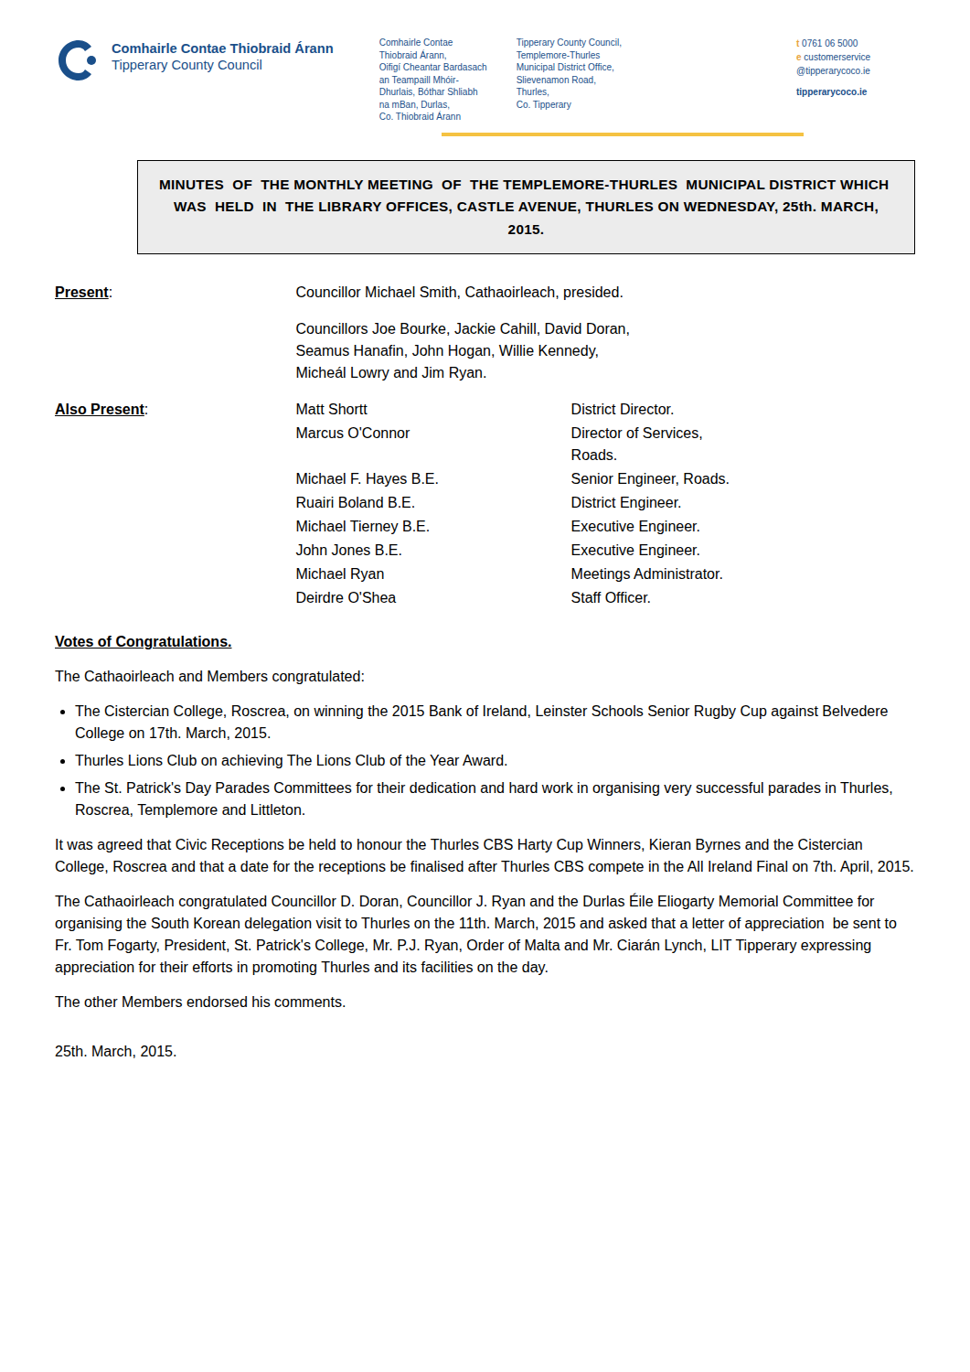Comhairle Contae Thiobraid Árann
Tipperary County Council
Comhairle Contae
Thiobraid Árann,
Oifigí Cheantar Bardasach
an Teampaill Mhóir-
Dhurlais, Bóthar Shliabh
na mBan, Durlas,
Co. Thiobraid Árann
Tipperary County Council,
Templemore-Thurles
Municipal District Office,
Slievenamon Road,
Thurles,
Co. Tipperary
t 0761 06 5000
e customerservice
@tipperarycoco.ie
tipperarycoco.ie
MINUTES OF THE MONTHLY MEETING OF THE TEMPLEMORE-THURLES MUNICIPAL DISTRICT WHICH WAS HELD IN THE LIBRARY OFFICES, CASTLE AVENUE, THURLES ON WEDNESDAY, 25th. MARCH, 2015.
| Present : | Councillor Michael Smith, Cathaoirleach, presided. |
| | Councillors Joe Bourke, Jackie Cahill, David Doran, Seamus Hanafin, John Hogan, Willie Kennedy, Micheál Lowry and Jim Ryan. |
| Also Present : | Matt Shortt | District Director. |
| | Marcus O'Connor | Director of Services, Roads. |
| | Michael F. Hayes B.E. | Senior Engineer, Roads. |
| | Ruairi Boland B.E. | District Engineer. |
| | Michael Tierney B.E. | Executive Engineer. |
| | John Jones B.E. | Executive Engineer. |
| | Michael Ryan | Meetings Administrator. |
| | Deirdre O'Shea | Staff Officer. |
Votes of Congratulations.
The Cathaoirleach and Members congratulated:
The Cistercian College, Roscrea, on winning the 2015 Bank of Ireland, Leinster Schools Senior Rugby Cup against Belvedere College on 17th. March, 2015.
Thurles Lions Club on achieving The Lions Club of the Year Award.
The St. Patrick's Day Parades Committees for their dedication and hard work in organising very successful parades in Thurles, Roscrea, Templemore and Littleton.
It was agreed that Civic Receptions be held to honour the Thurles CBS Harty Cup Winners, Kieran Byrnes and the Cistercian College, Roscrea and that a date for the receptions be finalised after Thurles CBS compete in the All Ireland Final on 7th. April, 2015.
The Cathaoirleach congratulated Councillor D. Doran, Councillor J. Ryan and the Durlas Éile Eliogarty Memorial Committee for organising the South Korean delegation visit to Thurles on the 11th. March, 2015 and asked that a letter of appreciation be sent to Fr. Tom Fogarty, President, St. Patrick's College, Mr. P.J. Ryan, Order of Malta and Mr. Ciarán Lynch, LIT Tipperary expressing appreciation for their efforts in promoting Thurles and its facilities on the day.
The other Members endorsed his comments.
25th. March, 2015.